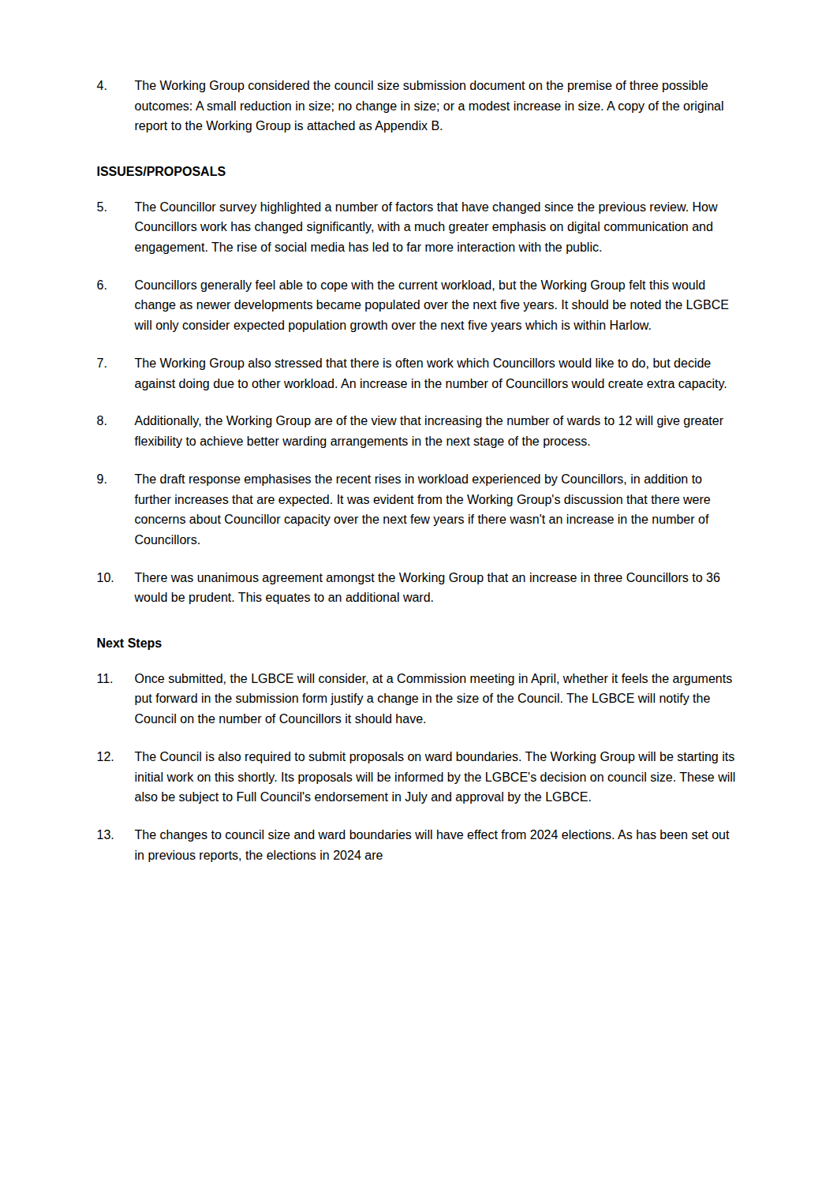4. The Working Group considered the council size submission document on the premise of three possible outcomes: A small reduction in size; no change in size; or a modest increase in size. A copy of the original report to the Working Group is attached as Appendix B.
Issues/Proposals
5. The Councillor survey highlighted a number of factors that have changed since the previous review. How Councillors work has changed significantly, with a much greater emphasis on digital communication and engagement. The rise of social media has led to far more interaction with the public.
6. Councillors generally feel able to cope with the current workload, but the Working Group felt this would change as newer developments became populated over the next five years. It should be noted the LGBCE will only consider expected population growth over the next five years which is within Harlow.
7. The Working Group also stressed that there is often work which Councillors would like to do, but decide against doing due to other workload. An increase in the number of Councillors would create extra capacity.
8. Additionally, the Working Group are of the view that increasing the number of wards to 12 will give greater flexibility to achieve better warding arrangements in the next stage of the process.
9. The draft response emphasises the recent rises in workload experienced by Councillors, in addition to further increases that are expected. It was evident from the Working Group's discussion that there were concerns about Councillor capacity over the next few years if there wasn't an increase in the number of Councillors.
10. There was unanimous agreement amongst the Working Group that an increase in three Councillors to 36 would be prudent. This equates to an additional ward.
Next Steps
11. Once submitted, the LGBCE will consider, at a Commission meeting in April, whether it feels the arguments put forward in the submission form justify a change in the size of the Council. The LGBCE will notify the Council on the number of Councillors it should have.
12. The Council is also required to submit proposals on ward boundaries. The Working Group will be starting its initial work on this shortly. Its proposals will be informed by the LGBCE's decision on council size. These will also be subject to Full Council's endorsement in July and approval by the LGBCE.
13. The changes to council size and ward boundaries will have effect from 2024 elections. As has been set out in previous reports, the elections in 2024 are